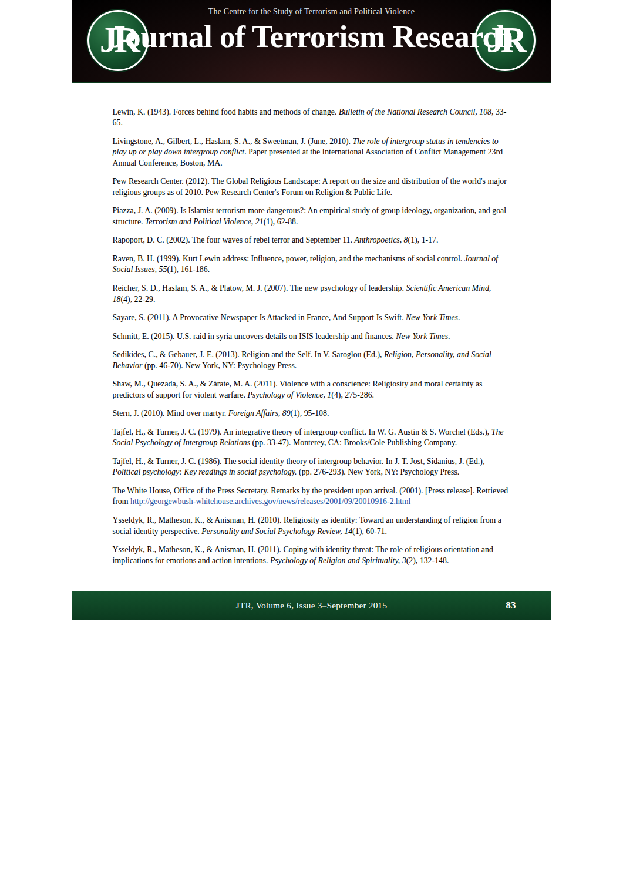JR
JR
The Centre for the Study of Terrorism and Political Violence
Journal of Terrorism Research
Lewin, K. (1943). Forces behind food habits and methods of change. Bulletin of the National Research Council, 108, 33-65.
Livingstone, A., Gilbert, L., Haslam, S. A., & Sweetman, J. (June, 2010). The role of intergroup status in tendencies to play up or play down intergroup conflict. Paper presented at the International Association of Conflict Management 23rd Annual Conference, Boston, MA.
Pew Research Center. (2012). The Global Religious Landscape: A report on the size and distribution of the world's major religious groups as of 2010. Pew Research Center's Forum on Religion & Public Life.
Piazza, J. A. (2009). Is Islamist terrorism more dangerous?: An empirical study of group ideology, organization, and goal structure. Terrorism and Political Violence, 21(1), 62-88.
Rapoport, D. C. (2002). The four waves of rebel terror and September 11. Anthropoetics, 8(1), 1-17.
Raven, B. H. (1999). Kurt Lewin address: Influence, power, religion, and the mechanisms of social control. Journal of Social Issues, 55(1), 161-186.
Reicher, S. D., Haslam, S. A., & Platow, M. J. (2007). The new psychology of leadership. Scientific American Mind, 18(4), 22-29.
Sayare, S. (2011). A Provocative Newspaper Is Attacked in France, And Support Is Swift. New York Times.
Schmitt, E. (2015). U.S. raid in syria uncovers details on ISIS leadership and finances. New York Times.
Sedikides, C., & Gebauer, J. E. (2013). Religion and the Self. In V. Saroglou (Ed.), Religion, Personality, and Social Behavior (pp. 46-70). New York, NY: Psychology Press.
Shaw, M., Quezada, S. A., & Zárate, M. A. (2011). Violence with a conscience: Religiosity and moral certainty as predictors of support for violent warfare. Psychology of Violence, 1(4), 275-286.
Stern, J. (2010). Mind over martyr. Foreign Affairs, 89(1), 95-108.
Tajfel, H., & Turner, J. C. (1979). An integrative theory of intergroup conflict. In W. G. Austin & S. Worchel (Eds.), The Social Psychology of Intergroup Relations (pp. 33-47). Monterey, CA: Brooks/Cole Publishing Company.
Tajfel, H., & Turner, J. C. (1986). The social identity theory of intergroup behavior. In J. T. Jost, Sidanius, J. (Ed.), Political psychology: Key readings in social psychology. (pp. 276-293). New York, NY: Psychology Press.
The White House, Office of the Press Secretary. Remarks by the president upon arrival. (2001). [Press release]. Retrieved from http://georgewbush-whitehouse.archives.gov/news/releases/2001/09/20010916-2.html
Ysseldyk, R., Matheson, K., & Anisman, H. (2010). Religiosity as identity: Toward an understanding of religion from a social identity perspective. Personality and Social Psychology Review, 14(1), 60-71.
Ysseldyk, R., Matheson, K., & Anisman, H. (2011). Coping with identity threat: The role of religious orientation and implications for emotions and action intentions. Psychology of Religion and Spirituality, 3(2), 132-148.
JTR, Volume 6, Issue 3–September 2015 83